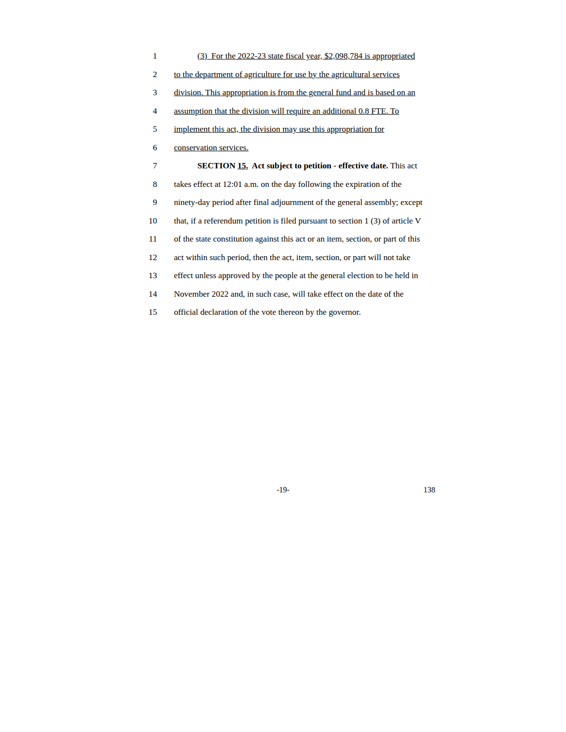| 1 | (3) For the 2022-23 state fiscal year, $2,098,784 is appropriated |
| 2 | to the department of agriculture for use by the agricultural services |
| 3 | division. This appropriation is from the general fund and is based on an |
| 4 | assumption that the division will require an additional 0.8 FTE. To |
| 5 | implement this act, the division may use this appropriation for |
| 6 | conservation services. |
| 7 | SECTION 15. Act subject to petition - effective date. This act |
| 8 | takes effect at 12:01 a.m. on the day following the expiration of the |
| 9 | ninety-day period after final adjournment of the general assembly; except |
| 10 | that, if a referendum petition is filed pursuant to section 1 (3) of article V |
| 11 | of the state constitution against this act or an item, section, or part of this |
| 12 | act within such period, then the act, item, section, or part will not take |
| 13 | effect unless approved by the people at the general election to be held in |
| 14 | November 2022 and, in such case, will take effect on the date of the |
| 15 | official declaration of the vote thereon by the governor. |
-19-
138